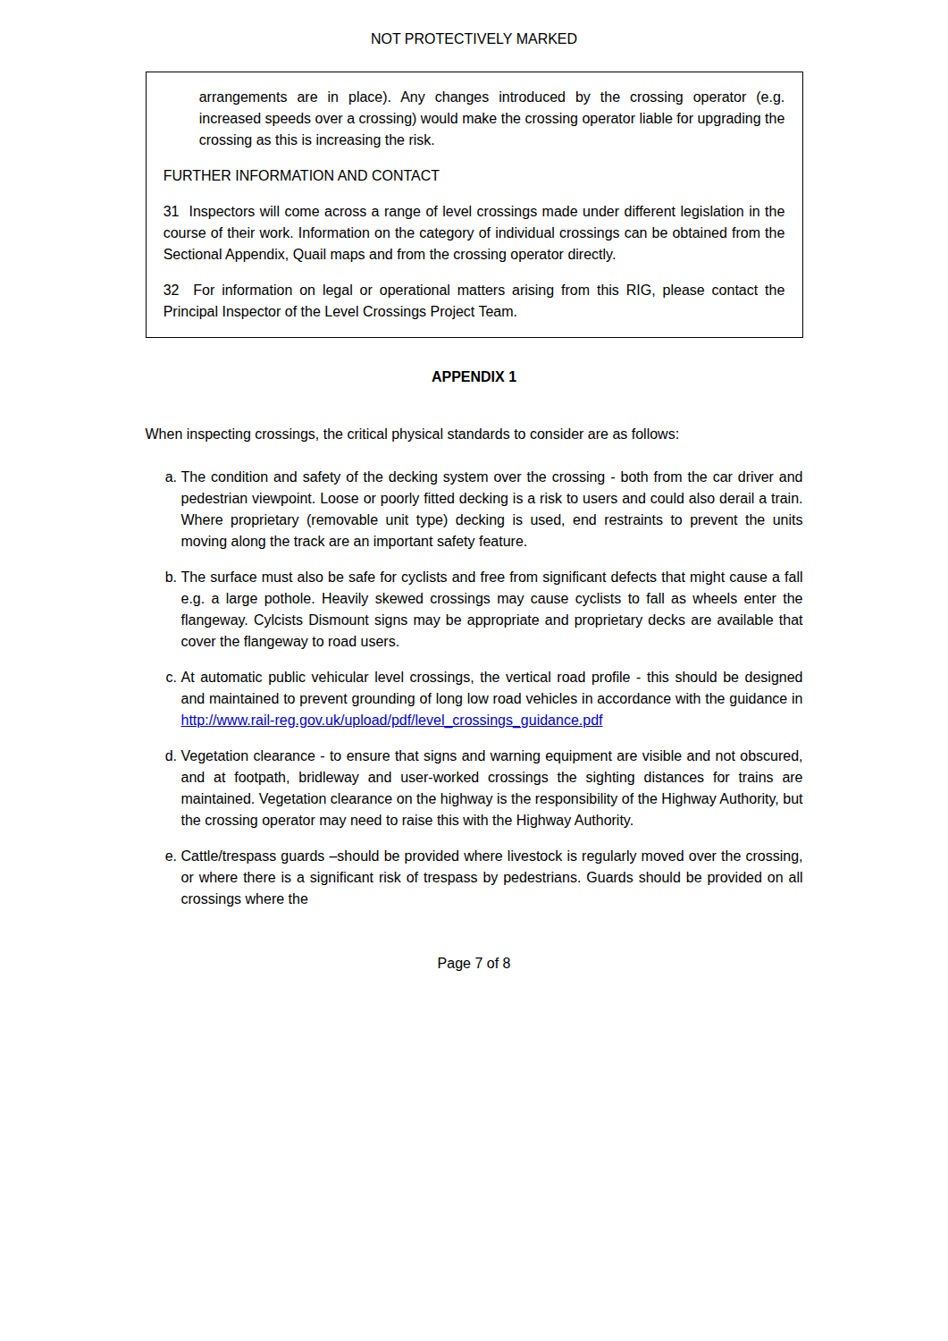NOT PROTECTIVELY MARKED
arrangements are in place). Any changes introduced by the crossing operator (e.g. increased speeds over a crossing) would make the crossing operator liable for upgrading the crossing as this is increasing the risk.
FURTHER INFORMATION AND CONTACT
31 Inspectors will come across a range of level crossings made under different legislation in the course of their work. Information on the category of individual crossings can be obtained from the Sectional Appendix, Quail maps and from the crossing operator directly.
32 For information on legal or operational matters arising from this RIG, please contact the Principal Inspector of the Level Crossings Project Team.
APPENDIX 1
When inspecting crossings, the critical physical standards to consider are as follows:
The condition and safety of the decking system over the crossing - both from the car driver and pedestrian viewpoint. Loose or poorly fitted decking is a risk to users and could also derail a train. Where proprietary (removable unit type) decking is used, end restraints to prevent the units moving along the track are an important safety feature.
The surface must also be safe for cyclists and free from significant defects that might cause a fall e.g. a large pothole. Heavily skewed crossings may cause cyclists to fall as wheels enter the flangeway. Cylcists Dismount signs may be appropriate and proprietary decks are available that cover the flangeway to road users.
At automatic public vehicular level crossings, the vertical road profile - this should be designed and maintained to prevent grounding of long low road vehicles in accordance with the guidance in http://www.rail-reg.gov.uk/upload/pdf/level_crossings_guidance.pdf
Vegetation clearance - to ensure that signs and warning equipment are visible and not obscured, and at footpath, bridleway and user-worked crossings the sighting distances for trains are maintained. Vegetation clearance on the highway is the responsibility of the Highway Authority, but the crossing operator may need to raise this with the Highway Authority.
Cattle/trespass guards –should be provided where livestock is regularly moved over the crossing, or where there is a significant risk of trespass by pedestrians. Guards should be provided on all crossings where the
Page 7 of 8